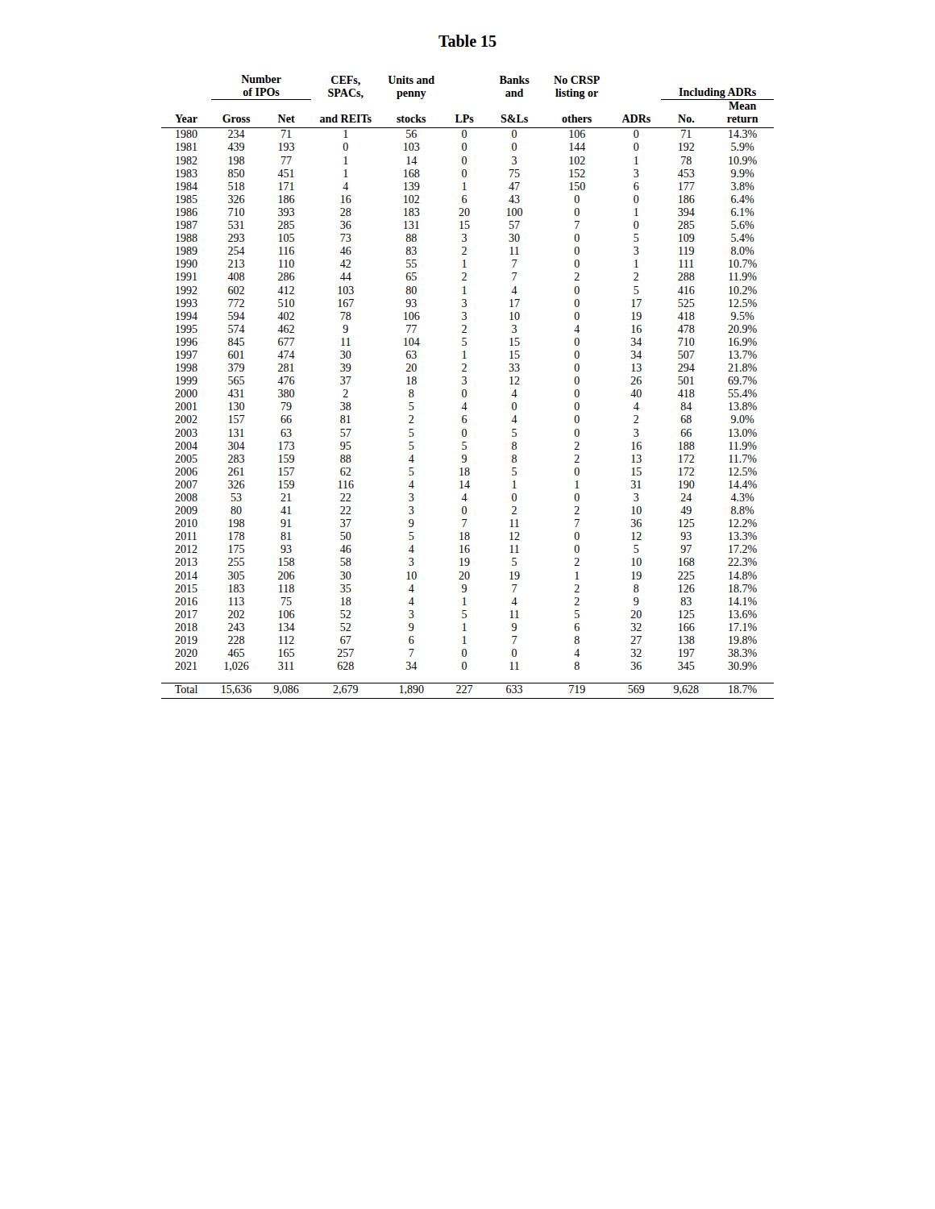Table 15
| | Number of IPOs | CEFs, SPACs, | Units and penny | | Banks and | No CRSP listing or | | Including ADRs |
| --- | --- | --- | --- | --- | --- | --- | --- | --- |
| Year | Gross | Net | and REITs | stocks | LPs | S&Ls | others | ADRs | No. | Mean return |
| 1980 | 234 | 71 | 1 | 56 | 0 | 0 | 106 | 0 | 71 | 14.3% |
| 1981 | 439 | 193 | 0 | 103 | 0 | 0 | 144 | 0 | 192 | 5.9% |
| 1982 | 198 | 77 | 1 | 14 | 0 | 3 | 102 | 1 | 78 | 10.9% |
| 1983 | 850 | 451 | 1 | 168 | 0 | 75 | 152 | 3 | 453 | 9.9% |
| 1984 | 518 | 171 | 4 | 139 | 1 | 47 | 150 | 6 | 177 | 3.8% |
| 1985 | 326 | 186 | 16 | 102 | 6 | 43 | 0 | 0 | 186 | 6.4% |
| 1986 | 710 | 393 | 28 | 183 | 20 | 100 | 0 | 1 | 394 | 6.1% |
| 1987 | 531 | 285 | 36 | 131 | 15 | 57 | 7 | 0 | 285 | 5.6% |
| 1988 | 293 | 105 | 73 | 88 | 3 | 30 | 0 | 5 | 109 | 5.4% |
| 1989 | 254 | 116 | 46 | 83 | 2 | 11 | 0 | 3 | 119 | 8.0% |
| 1990 | 213 | 110 | 42 | 55 | 1 | 7 | 0 | 1 | 111 | 10.7% |
| 1991 | 408 | 286 | 44 | 65 | 2 | 7 | 2 | 2 | 288 | 11.9% |
| 1992 | 602 | 412 | 103 | 80 | 1 | 4 | 0 | 5 | 416 | 10.2% |
| 1993 | 772 | 510 | 167 | 93 | 3 | 17 | 0 | 17 | 525 | 12.5% |
| 1994 | 594 | 402 | 78 | 106 | 3 | 10 | 0 | 19 | 418 | 9.5% |
| 1995 | 574 | 462 | 9 | 77 | 2 | 3 | 4 | 16 | 478 | 20.9% |
| 1996 | 845 | 677 | 11 | 104 | 5 | 15 | 0 | 34 | 710 | 16.9% |
| 1997 | 601 | 474 | 30 | 63 | 1 | 15 | 0 | 34 | 507 | 13.7% |
| 1998 | 379 | 281 | 39 | 20 | 2 | 33 | 0 | 13 | 294 | 21.8% |
| 1999 | 565 | 476 | 37 | 18 | 3 | 12 | 0 | 26 | 501 | 69.7% |
| 2000 | 431 | 380 | 2 | 8 | 0 | 4 | 0 | 40 | 418 | 55.4% |
| 2001 | 130 | 79 | 38 | 5 | 4 | 0 | 0 | 4 | 84 | 13.8% |
| 2002 | 157 | 66 | 81 | 2 | 6 | 4 | 0 | 2 | 68 | 9.0% |
| 2003 | 131 | 63 | 57 | 5 | 0 | 5 | 0 | 3 | 66 | 13.0% |
| 2004 | 304 | 173 | 95 | 5 | 5 | 8 | 2 | 16 | 188 | 11.9% |
| 2005 | 283 | 159 | 88 | 4 | 9 | 8 | 2 | 13 | 172 | 11.7% |
| 2006 | 261 | 157 | 62 | 5 | 18 | 5 | 0 | 15 | 172 | 12.5% |
| 2007 | 326 | 159 | 116 | 4 | 14 | 1 | 1 | 31 | 190 | 14.4% |
| 2008 | 53 | 21 | 22 | 3 | 4 | 0 | 0 | 3 | 24 | 4.3% |
| 2009 | 80 | 41 | 22 | 3 | 0 | 2 | 2 | 10 | 49 | 8.8% |
| 2010 | 198 | 91 | 37 | 9 | 7 | 11 | 7 | 36 | 125 | 12.2% |
| 2011 | 178 | 81 | 50 | 5 | 18 | 12 | 0 | 12 | 93 | 13.3% |
| 2012 | 175 | 93 | 46 | 4 | 16 | 11 | 0 | 5 | 97 | 17.2% |
| 2013 | 255 | 158 | 58 | 3 | 19 | 5 | 2 | 10 | 168 | 22.3% |
| 2014 | 305 | 206 | 30 | 10 | 20 | 19 | 1 | 19 | 225 | 14.8% |
| 2015 | 183 | 118 | 35 | 4 | 9 | 7 | 2 | 8 | 126 | 18.7% |
| 2016 | 113 | 75 | 18 | 4 | 1 | 4 | 2 | 9 | 83 | 14.1% |
| 2017 | 202 | 106 | 52 | 3 | 5 | 11 | 5 | 20 | 125 | 13.6% |
| 2018 | 243 | 134 | 52 | 9 | 1 | 9 | 6 | 32 | 166 | 17.1% |
| 2019 | 228 | 112 | 67 | 6 | 1 | 7 | 8 | 27 | 138 | 19.8% |
| 2020 | 465 | 165 | 257 | 7 | 0 | 0 | 4 | 32 | 197 | 38.3% |
| 2021 | 1,026 | 311 | 628 | 34 | 0 | 11 | 8 | 36 | 345 | 30.9% |
| Total | 15,636 | 9,086 | 2,679 | 1,890 | 227 | 633 | 719 | 569 | 9,628 | 18.7% |